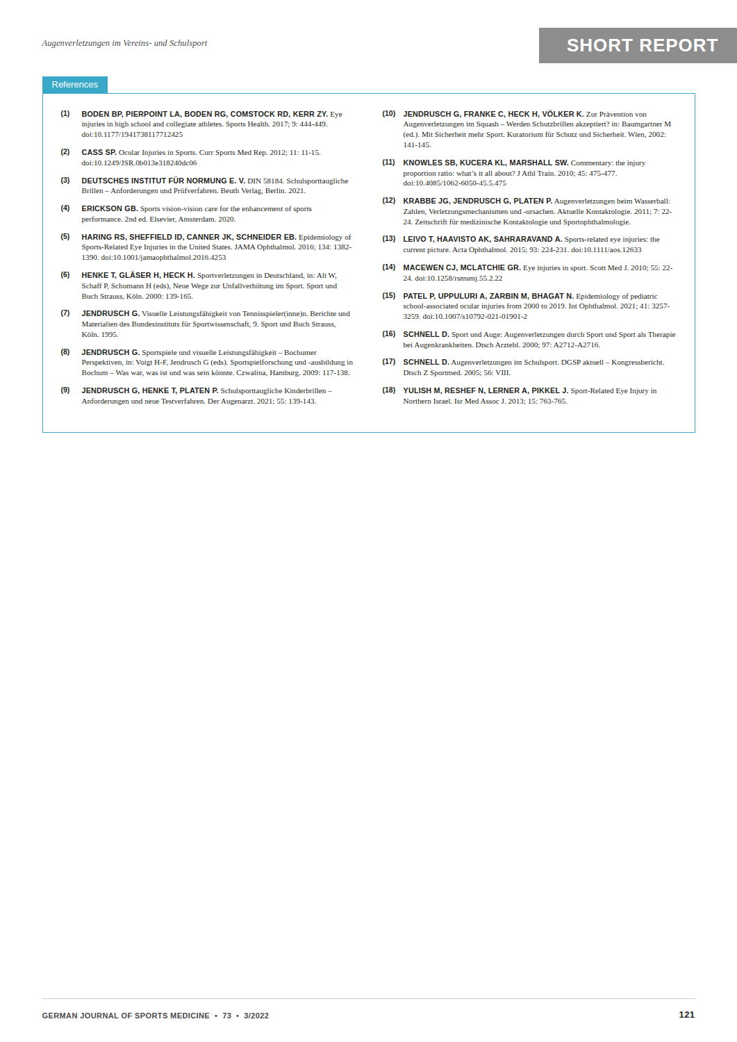Augenverletzungen im Vereins- und Schulsport
Short Report
References
(1) Boden BP, Pierpoint LA, Boden RG, Comstock RD, Kerr ZY. Eye injuries in high school and collegiate athletes. Sports Health. 2017; 9: 444-449. doi:10.1177/1941738117712425
(2) Cass SP. Ocular Injuries in Sports. Curr Sports Med Rep. 2012; 11: 11-15. doi:10.1249/JSR.0b013e318240dc06
(3) Deutsches Institut für Normung e. V. DIN 58184. Schulsporttaugliche Brillen – Anforderungen und Prüfverfahren. Beuth Verlag, Berlin. 2021.
(4) Erickson GB. Sports vision-vision care for the enhancement of sports performance. 2nd ed. Elsevier, Amsterdam. 2020.
(5) Haring RS, Sheffield ID, Canner JK, Schneider EB. Epidemiology of Sports-Related Eye Injuries in the United States. JAMA Ophthalmol. 2016; 134: 1382-1390. doi:10.1001/jamaophthalmol.2016.4253
(6) Henke T, Gläser H, Heck H. Sportverletzungen in Deutschland, in: Alt W, Schaff P, Schumann H (eds), Neue Wege zur Unfallverhütung im Sport. Sport und Buch Strauss, Köln. 2000: 139-165.
(7) Jendrusch G. Visuelle Leistungsfähigkeit von Tennisspieler(inne)n. Berichte und Materialien des Bundesinstituts für Sportwissenschaft, 9. Sport und Buch Strauss, Köln. 1995.
(8) Jendrusch G. Sportspiele und visuelle Leistungsfähigkeit – Bochumer Perspektiven, in: Voigt H-F, Jendrusch G (eds). Sportspielforschung und -ausbildung in Bochum – Was war, was ist und was sein könnte. Czwalina, Hamburg. 2009: 117-138.
(9) Jendrusch G, Henke T, Platen P. Schulsporttaugliche Kinderbrillen – Anforderungen und neue Testverfahren. Der Augenarzt. 2021; 55: 139-143.
(10) Jendrusch G, Franke C, Heck H, Völker K. Zur Prävention von Augenverletzungen im Squash – Werden Schutzbrillen akzeptiert? in: Baumgartner M (ed.). Mit Sicherheit mehr Sport. Kuratorium für Schutz und Sicherheit. Wien, 2002: 141-145.
(11) Knowles SB, Kucera KL, Marshall SW. Commentary: the injury proportion ratio: what’s it all about? J Athl Train. 2010; 45: 475-477. doi:10.4085/1062-6050-45.5.475
(12) Krabbe JG, Jendrusch G, Platen P. Augenverletzungen beim Wasserball: Zahlen, Verletzungsmechanismen und -ursachen. Aktuelle Kontaktologie. 2011; 7: 22-24. Zeitschrift für medizinische Kontaktologie und Sportophthalmologie.
(13) Leivo T, Haavisto AK, Sahraravand A. Sports-related eye injuries: the current picture. Acta Ophthalmol. 2015; 93: 224-231. doi:10.1111/aos.12633
(14) MacEwen CJ, McLatchie GR. Eye injuries in sport. Scott Med J. 2010; 55: 22-24. doi:10.1258/rsmsmj.55.2.22
(15) Patel P, Uppuluri A, Zarbin M, Bhagat N. Epidemiology of pediatric school-associated ocular injuries from 2000 to 2019. Int Ophthalmol. 2021; 41: 3257-3259. doi:10.1007/s10792-021-01901-2
(16) Schnell D. Sport und Auge: Augenverletzungen durch Sport und Sport als Therapie bei Augenkrankheiten. Dtsch Arztebl. 2000; 97: A2712-A2716.
(17) Schnell D. Augenverletzungen im Schulsport. DGSP aktuell – Kongressbericht. Dtsch Z Sportmed. 2005; 56: VIII.
(18) Yulish M, Reshef N, Lerner A, Pikkel J. Sport-Related Eye Injury in Northern Israel. Isr Med Assoc J. 2013; 15: 763-765.
German Journal of Sports Medicine • 73 • 3/2022
121